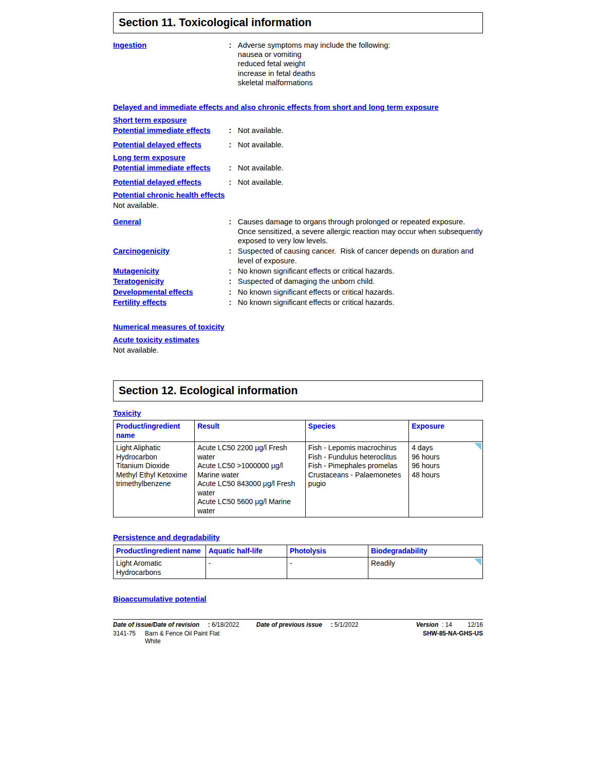Section 11. Toxicological information
Ingestion
:
Adverse symptoms may include the following: nausea or vomiting reduced fetal weight increase in fetal deaths skeletal malformations
Delayed and immediate effects and also chronic effects from short and long term exposure
Short term exposure
Potential immediate effects
:
Not available.
Potential delayed effects
:
Not available.
Long term exposure
Potential immediate effects
:
Not available.
Potential delayed effects
:
Not available.
Potential chronic health effects
Not available.
General
:
Causes damage to organs through prolonged or repeated exposure. Once sensitized, a severe allergic reaction may occur when subsequently exposed to very low levels.
Carcinogenicity
:
Suspected of causing cancer. Risk of cancer depends on duration and level of exposure.
Mutagenicity
:
No known significant effects or critical hazards.
Teratogenicity
:
Suspected of damaging the unborn child.
Developmental effects
:
No known significant effects or critical hazards.
Fertility effects
:
No known significant effects or critical hazards.
Numerical measures of toxicity
Acute toxicity estimates
Not available.
Section 12. Ecological information
Toxicity
| Product/ingredient name | Result | Species | Exposure |
| --- | --- | --- | --- |
| Light Aliphatic Hydrocarbon Titanium Dioxide Methyl Ethyl Ketoxime trimethylbenzene | Acute LC50 2200 µg/l Fresh water Acute LC50 >1000000 µg/l Marine water Acute LC50 843000 µg/l Fresh water Acute LC50 5600 µg/l Marine water | Fish - Lepomis macrochirus Fish - Fundulus heteroclitus Fish - Pimephales promelas Crustaceans - Palaemonetes pugio | 4 days 96 hours 96 hours 48 hours |
Persistence and degradability
| Product/ingredient name | Aquatic half-life | Photolysis | Biodegradability |
| --- | --- | --- | --- |
| Light Aromatic Hydrocarbons | - | - | Readily |
Bioaccumulative potential
Date of issue/Date of revision : 6/18/2022 Date of previous issue : 5/1/2022
Version : 14 12/16
3141-75 Barn & Fence Oil Paint Flat
White
SHW-85-NA-GHS-US